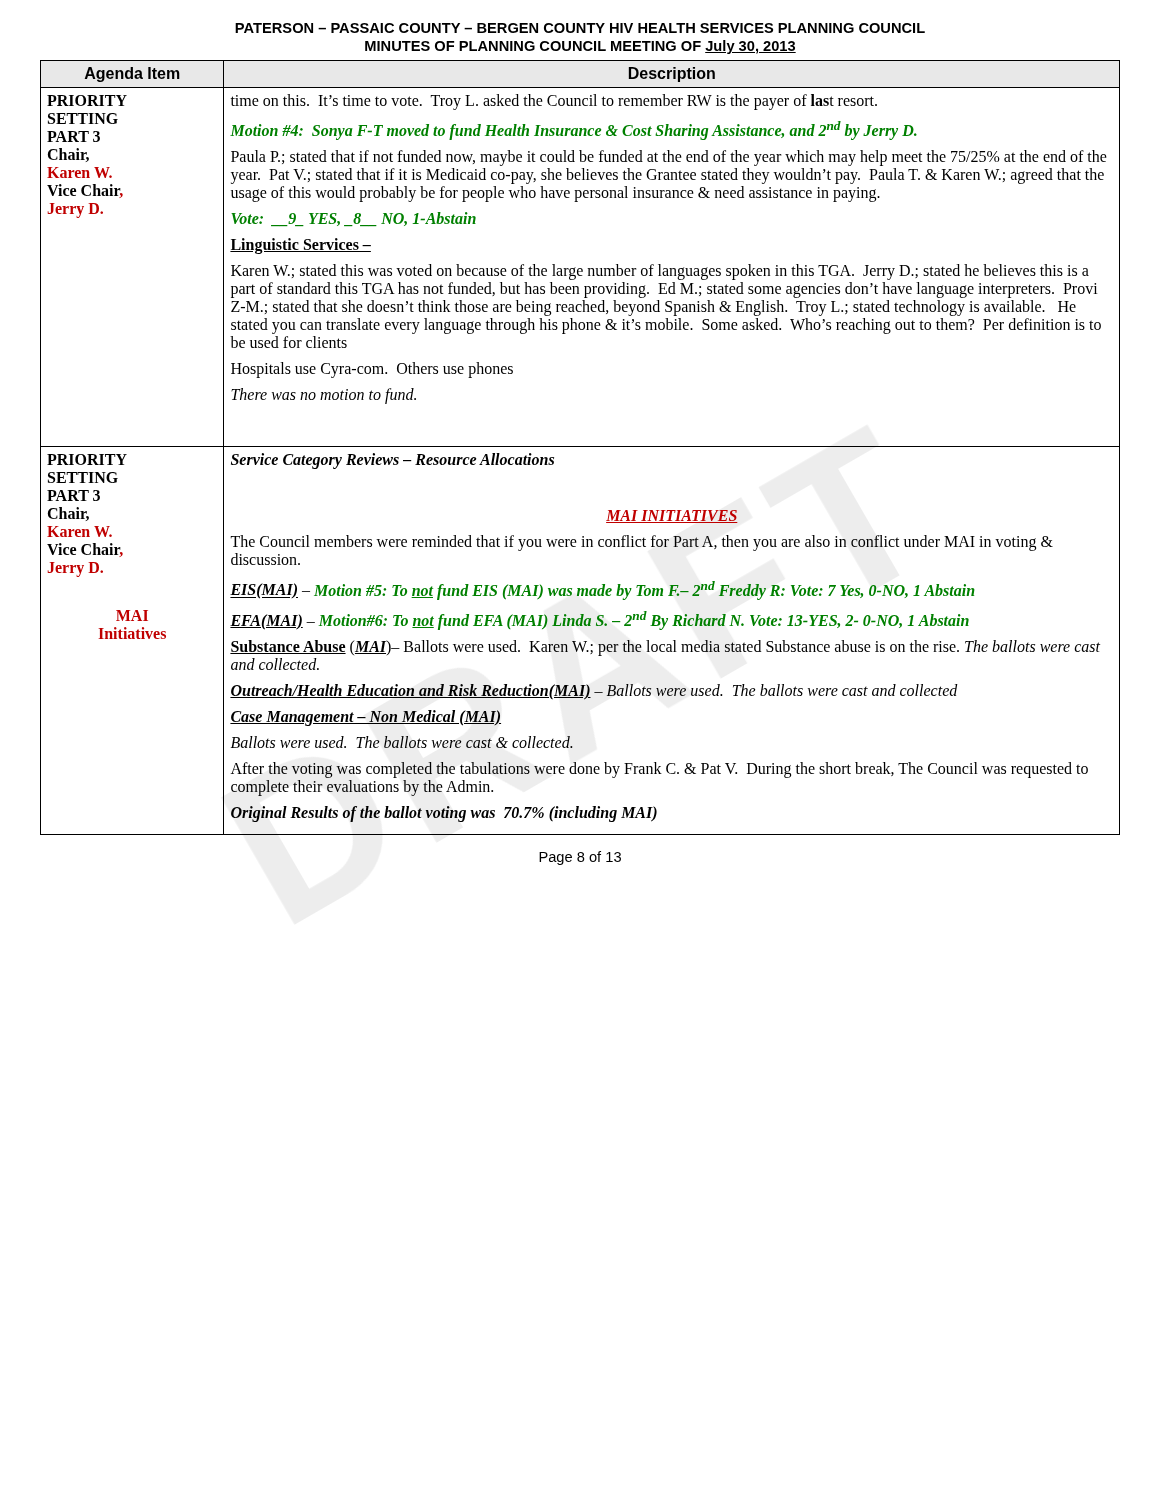DRAFT
PATERSON – PASSAIC COUNTY – BERGEN COUNTY HIV HEALTH SERVICES PLANNING COUNCIL
MINUTES OF PLANNING COUNCIL MEETING OF July 30, 2013
| Agenda Item | Description |
| --- | --- |
| PRIORITY SETTING PART 3 Chair, Karen W. Vice Chair , Jerry D. | time on this. It’s time to vote. Troy L. asked the Council to remember RW is the payer of las t resort. Motion #4: Sonya F-T moved to fund Health Insurance & Cost Sharing Assistance, and 2 nd by Jerry D. Paula P.; stated that if not funded now, maybe it could be funded at the end of the year which may help meet the 75/25% at the end of the year. Pat V.; stated that if it is Medicaid co-pay, she believes the Grantee stated they wouldn’t pay. Paula T. & Karen W.; agreed that the usage of this would probably be for people who have personal insurance & need assistance in paying. Vote: __9_ YES, _8__ NO, 1-Abstain Linguistic Services – Karen W.; stated this was voted on because of the large number of languages spoken in this TGA. Jerry D.; stated he believes this is a part of standard this TGA has not funded, but has been providing. Ed M.; stated some agencies don’t have language interpreters. Provi Z-M.; stated that she doesn’t think those are being reached, beyond Spanish & English. Troy L.; stated technology is available. He stated you can translate every language through his phone & it’s mobile. Some asked. Who’s reaching out to them? Per definition is to be used for clients Hospitals use Cyra-com. Others use phones There was no motion to fund. |
| PRIORITY SETTING PART 3 Chair, Karen W. Vice Chair , Jerry D. MAI Initiatives | Service Category Reviews – Resource Allocations MAI INITIATIVES The Council members were reminded that if you were in conflict for Part A, then you are also in conflict under MAI in voting & discussion. EIS(MAI) – Motion #5: To not fund EIS (MAI) was made by Tom F.– 2 nd Freddy R: Vote: 7 Yes, 0-NO, 1 Abstain EFA(MAI) – Motion#6: To not fund EFA (MAI) Linda S. – 2 nd By Richard N. Vote: 13-YES, 2- 0-NO, 1 Abstain Substance Abuse ( MAI )– Ballots were used. Karen W.; per the local media stated Substance abuse is on the rise. The ballots were cast and collected. Outreach/Health Education and Risk Reduction(MAI) – Ballots were used. The ballots were cast and collected Case Management – Non Medical (MAI) Ballots were used. The ballots were cast & collected. After the voting was completed the tabulations were done by Frank C. & Pat V. During the short break, The Council was requested to complete their evaluations by the Admin. Original Results of the ballot voting was 70.7% (including MAI) |
Page 8 of 13